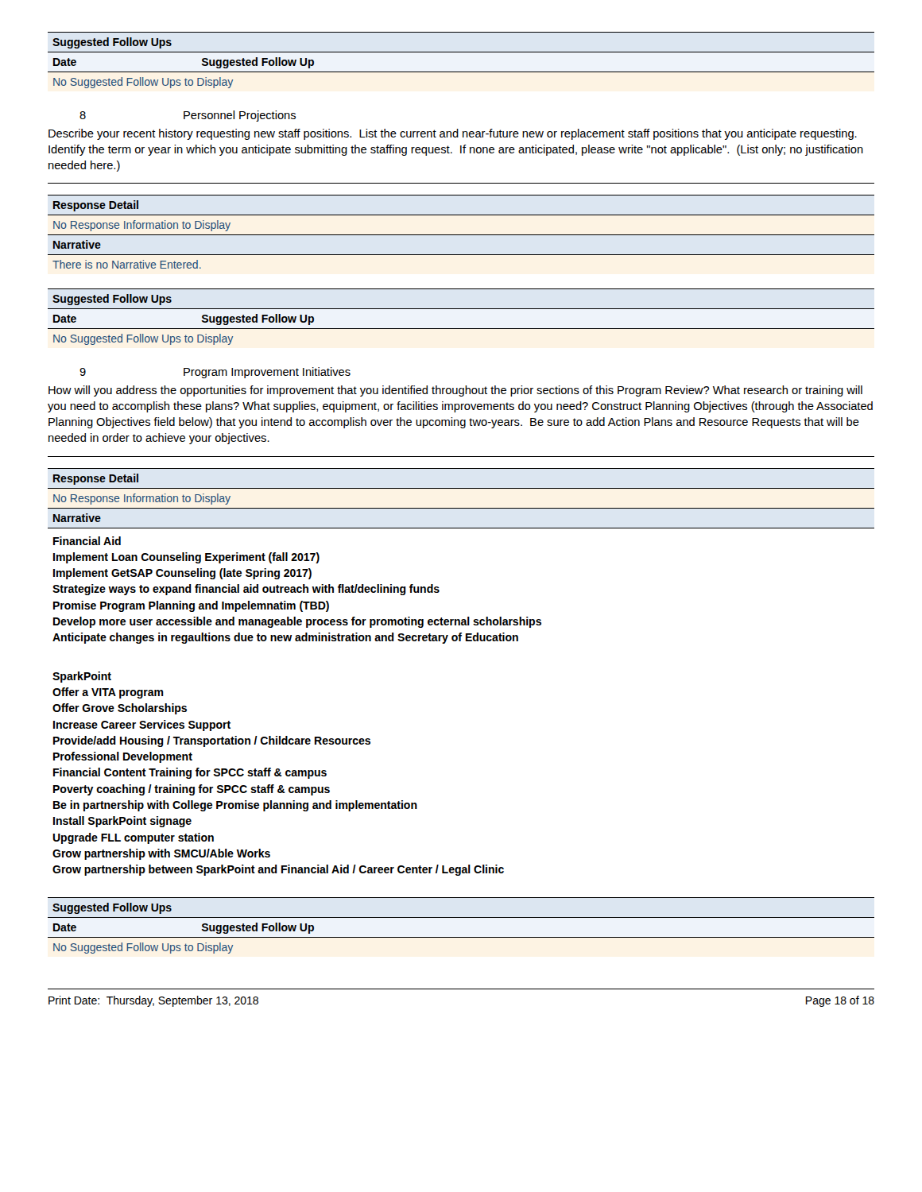| Suggested Follow Ups |
| --- |
| Date | Suggested Follow Up | | |
| No Suggested Follow Ups to Display |
8 Personnel Projections
Describe your recent history requesting new staff positions. List the current and near-future new or replacement staff positions that you anticipate requesting. Identify the term or year in which you anticipate submitting the staffing request. If none are anticipated, please write "not applicable". (List only; no justification needed here.)
| Response Detail |
| --- |
| No Response Information to Display |
| Narrative |
| There is no Narrative Entered. |
| Suggested Follow Ups |
| --- |
| Date | Suggested Follow Up | | |
| No Suggested Follow Ups to Display |
9 Program Improvement Initiatives
How will you address the opportunities for improvement that you identified throughout the prior sections of this Program Review? What research or training will you need to accomplish these plans? What supplies, equipment, or facilities improvements do you need? Construct Planning Objectives (through the Associated Planning Objectives field below) that you intend to accomplish over the upcoming two-years. Be sure to add Action Plans and Resource Requests that will be needed in order to achieve your objectives.
| Response Detail |
| --- |
| No Response Information to Display |
| Narrative |
| Financial Aid Implement Loan Counseling Experiment (fall 2017) Implement GetSAP Counseling (late Spring 2017) Strategize ways to expand financial aid outreach with flat/declining funds Promise Program Planning and Impelemnatim (TBD) Develop more user accessible and manageable process for promoting ecternal scholarships Anticipate changes in regaultions due to new administration and Secretary of Education SparkPoint Offer a VITA program Offer Grove Scholarships Increase Career Services Support Provide/add Housing / Transportation / Childcare Resources Professional Development Financial Content Training for SPCC staff & campus Poverty coaching / training for SPCC staff & campus Be in partnership with College Promise planning and implementation Install SparkPoint signage Upgrade FLL computer station Grow partnership with SMCU/Able Works Grow partnership between SparkPoint and Financial Aid / Career Center / Legal Clinic |
| Suggested Follow Ups |
| --- |
| Date | Suggested Follow Up | | |
| No Suggested Follow Ups to Display |
Print Date: Thursday, September 13, 2018 Page 18 of 18